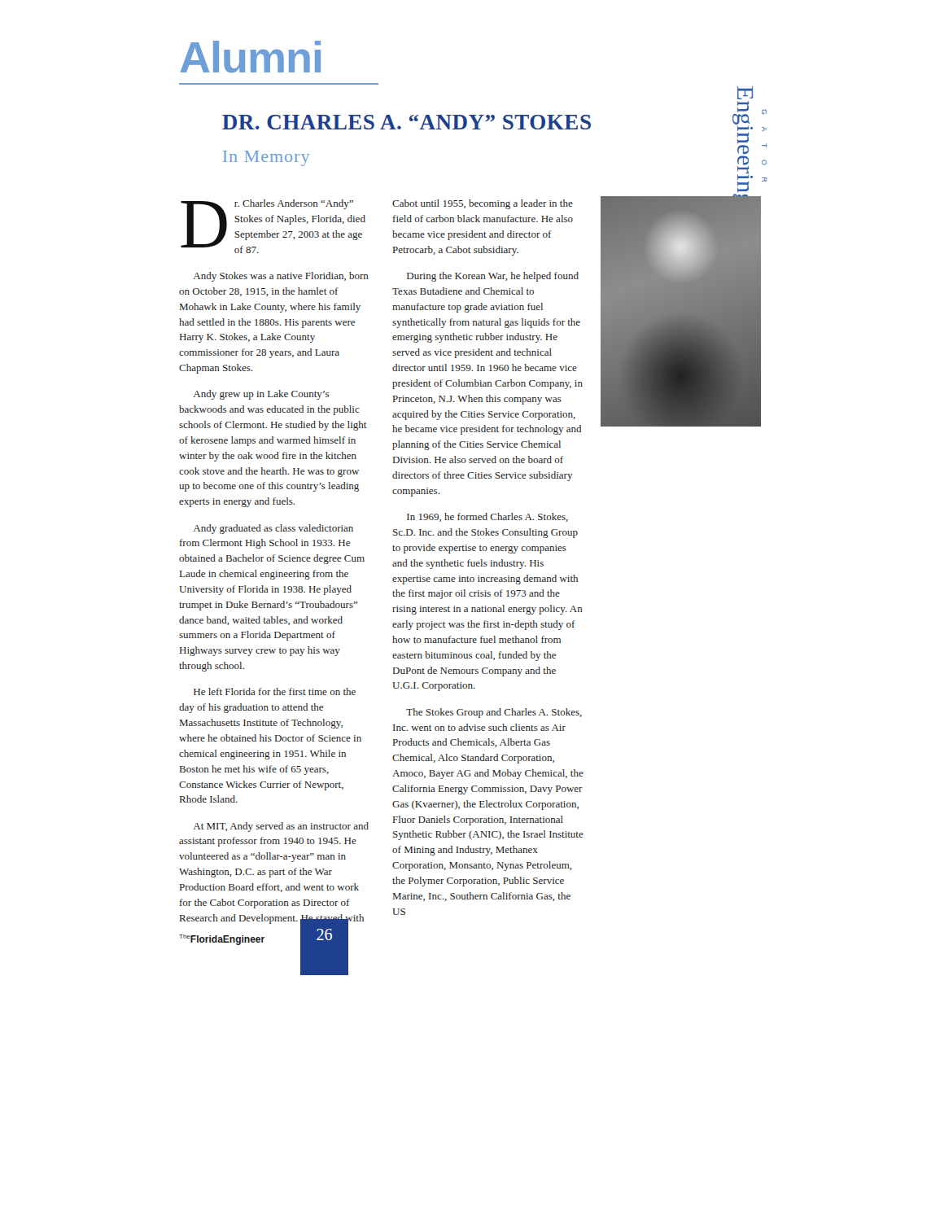G A T O R Engineering®
Alumni
DR. CHARLES A. “ANDY” STOKES
In Memory
Dr. Charles A. “Andy” Stokes
Dr. Charles Anderson “Andy” Stokes of Naples, Florida, died September 27, 2003 at the age of 87.
Andy Stokes was a native Floridian, born on October 28, 1915, in the hamlet of Mohawk in Lake County, where his family had settled in the 1880s. His parents were Harry K. Stokes, a Lake County commissioner for 28 years, and Laura Chapman Stokes.
Andy grew up in Lake County’s backwoods and was educated in the public schools of Clermont. He studied by the light of kerosene lamps and warmed himself in winter by the oak wood fire in the kitchen cook stove and the hearth. He was to grow up to become one of this country’s leading experts in energy and fuels.
Andy graduated as class valedictorian from Clermont High School in 1933. He obtained a Bachelor of Science degree Cum Laude in chemical engineering from the University of Florida in 1938. He played trumpet in Duke Bernard’s “Troubadours” dance band, waited tables, and worked summers on a Florida Department of Highways survey crew to pay his way through school.
He left Florida for the first time on the day of his graduation to attend the Massachusetts Institute of Technology, where he obtained his Doctor of Science in chemical engineering in 1951. While in Boston he met his wife of 65 years, Constance Wickes Currier of Newport, Rhode Island.
At MIT, Andy served as an instructor and assistant professor from 1940 to 1945. He volunteered as a “dollar-a-year” man in Washington, D.C. as part of the War Production Board effort, and went to work for the Cabot Corporation as Director of Research and Development. He stayed with Cabot until 1955, becoming a leader in the field of carbon black manufacture. He also became vice president and director of Petrocarb, a Cabot subsidiary.
During the Korean War, he helped found Texas Butadiene and Chemical to manufacture top grade aviation fuel synthetically from natural gas liquids for the emerging synthetic rubber industry. He served as vice president and technical director until 1959. In 1960 he became vice president of Columbian Carbon Company, in Princeton, N.J. When this company was acquired by the Cities Service Corporation, he became vice president for technology and planning of the Cities Service Chemical Division. He also served on the board of directors of three Cities Service subsidiary companies.
In 1969, he formed Charles A. Stokes, Sc.D. Inc. and the Stokes Consulting Group to provide expertise to energy companies and the synthetic fuels industry. His expertise came into increasing demand with the first major oil crisis of 1973 and the rising interest in a national energy policy. An early project was the first in-depth study of how to manufacture fuel methanol from eastern bituminous coal, funded by the DuPont de Nemours Company and the U.G.I. Corporation.
The Stokes Group and Charles A. Stokes, Inc. went on to advise such clients as Air Products and Chemicals, Alberta Gas Chemical, Alco Standard Corporation, Amoco, Bayer AG and Mobay Chemical, the California Energy Commission, Davy Power Gas (Kvaerner), the Electrolux Corporation, Fluor Daniels Corporation, International Synthetic Rubber (ANIC), the Israel Institute of Mining and Industry, Methanex Corporation, Monsanto, Nynas Petroleum, the Polymer Corporation, Public Service Marine, Inc., Southern California Gas, the US
TheFloridaEngineer
26